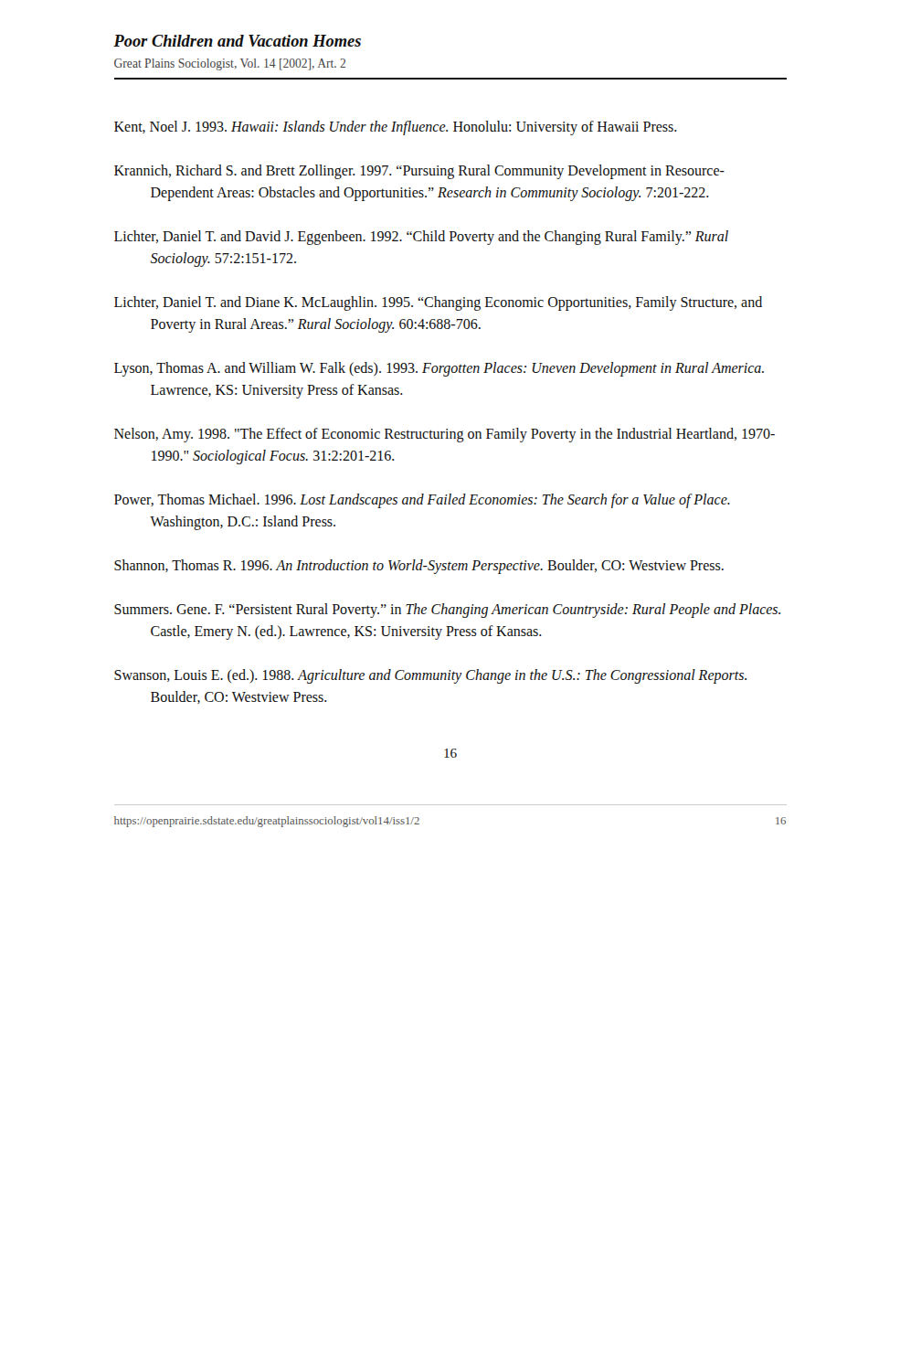Poor Children and Vacation Homes Great Plains Sociologist, Vol. 14 [2002], Art. 2
References
Kent, Noel J. 1993. Hawaii: Islands Under the Influence. Honolulu: University of Hawaii Press.
Krannich, Richard S. and Brett Zollinger. 1997. “Pursuing Rural Community Development in Resource-Dependent Areas: Obstacles and Opportunities.” Research in Community Sociology. 7:201-222.
Lichter, Daniel T. and David J. Eggenbeen. 1992. “Child Poverty and the Changing Rural Family.” Rural Sociology. 57:2:151-172.
Lichter, Daniel T. and Diane K. McLaughlin. 1995. “Changing Economic Opportunities, Family Structure, and Poverty in Rural Areas.” Rural Sociology. 60:4:688-706.
Lyson, Thomas A. and William W. Falk (eds). 1993. Forgotten Places: Uneven Development in Rural America. Lawrence, KS: University Press of Kansas.
Nelson, Amy. 1998. "The Effect of Economic Restructuring on Family Poverty in the Industrial Heartland, 1970-1990." Sociological Focus. 31:2:201-216.
Power, Thomas Michael. 1996. Lost Landscapes and Failed Economies: The Search for a Value of Place. Washington, D.C.: Island Press.
Shannon, Thomas R. 1996. An Introduction to World-System Perspective. Boulder, CO: Westview Press.
Summers. Gene. F. “Persistent Rural Poverty.” in The Changing American Countryside: Rural People and Places. Castle, Emery N. (ed.). Lawrence, KS: University Press of Kansas.
Swanson, Louis E. (ed.). 1988. Agriculture and Community Change in the U.S.: The Congressional Reports. Boulder, CO: Westview Press.
16
https://openprairie.sdstate.edu/greatplainssociologist/vol14/iss1/2 16